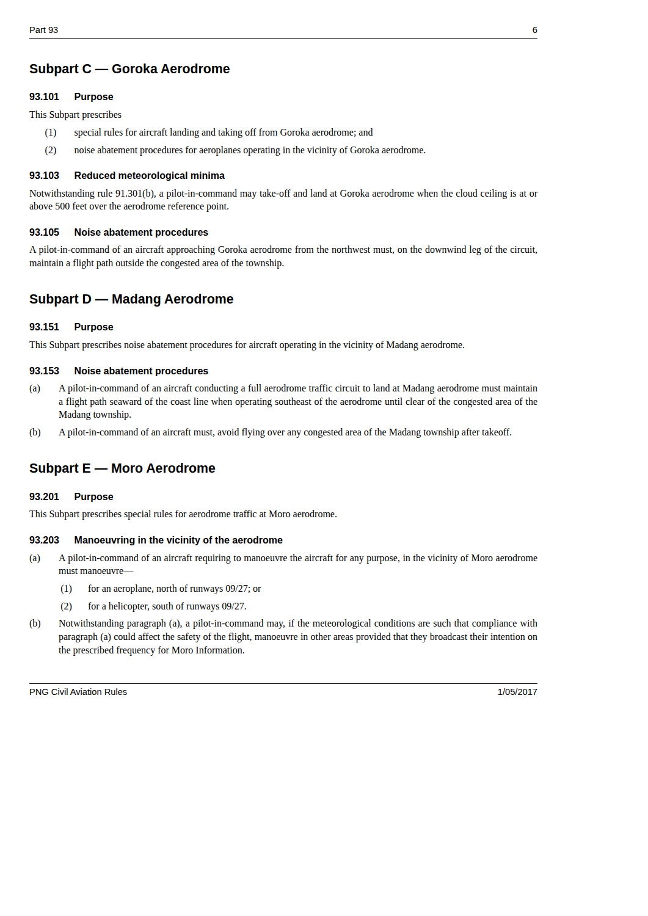Part 93 6
Subpart C — Goroka Aerodrome
93.101 Purpose
This Subpart prescribes
(1) special rules for aircraft landing and taking off from Goroka aerodrome; and
(2) noise abatement procedures for aeroplanes operating in the vicinity of Goroka aerodrome.
93.103 Reduced meteorological minima
Notwithstanding rule 91.301(b), a pilot-in-command may take-off and land at Goroka aerodrome when the cloud ceiling is at or above 500 feet over the aerodrome reference point.
93.105 Noise abatement procedures
A pilot-in-command of an aircraft approaching Goroka aerodrome from the northwest must, on the downwind leg of the circuit, maintain a flight path outside the congested area of the township.
Subpart D — Madang Aerodrome
93.151 Purpose
This Subpart prescribes noise abatement procedures for aircraft operating in the vicinity of Madang aerodrome.
93.153 Noise abatement procedures
(a) A pilot-in-command of an aircraft conducting a full aerodrome traffic circuit to land at Madang aerodrome must maintain a flight path seaward of the coast line when operating southeast of the aerodrome until clear of the congested area of the Madang township.
(b) A pilot-in-command of an aircraft must, avoid flying over any congested area of the Madang township after takeoff.
Subpart E — Moro Aerodrome
93.201 Purpose
This Subpart prescribes special rules for aerodrome traffic at Moro aerodrome.
93.203 Manoeuvring in the vicinity of the aerodrome
(a) A pilot-in-command of an aircraft requiring to manoeuvre the aircraft for any purpose, in the vicinity of Moro aerodrome must manoeuvre—
(1) for an aeroplane, north of runways 09/27; or
(2) for a helicopter, south of runways 09/27.
(b) Notwithstanding paragraph (a), a pilot-in-command may, if the meteorological conditions are such that compliance with paragraph (a) could affect the safety of the flight, manoeuvre in other areas provided that they broadcast their intention on the prescribed frequency for Moro Information.
PNG Civil Aviation Rules 1/05/2017